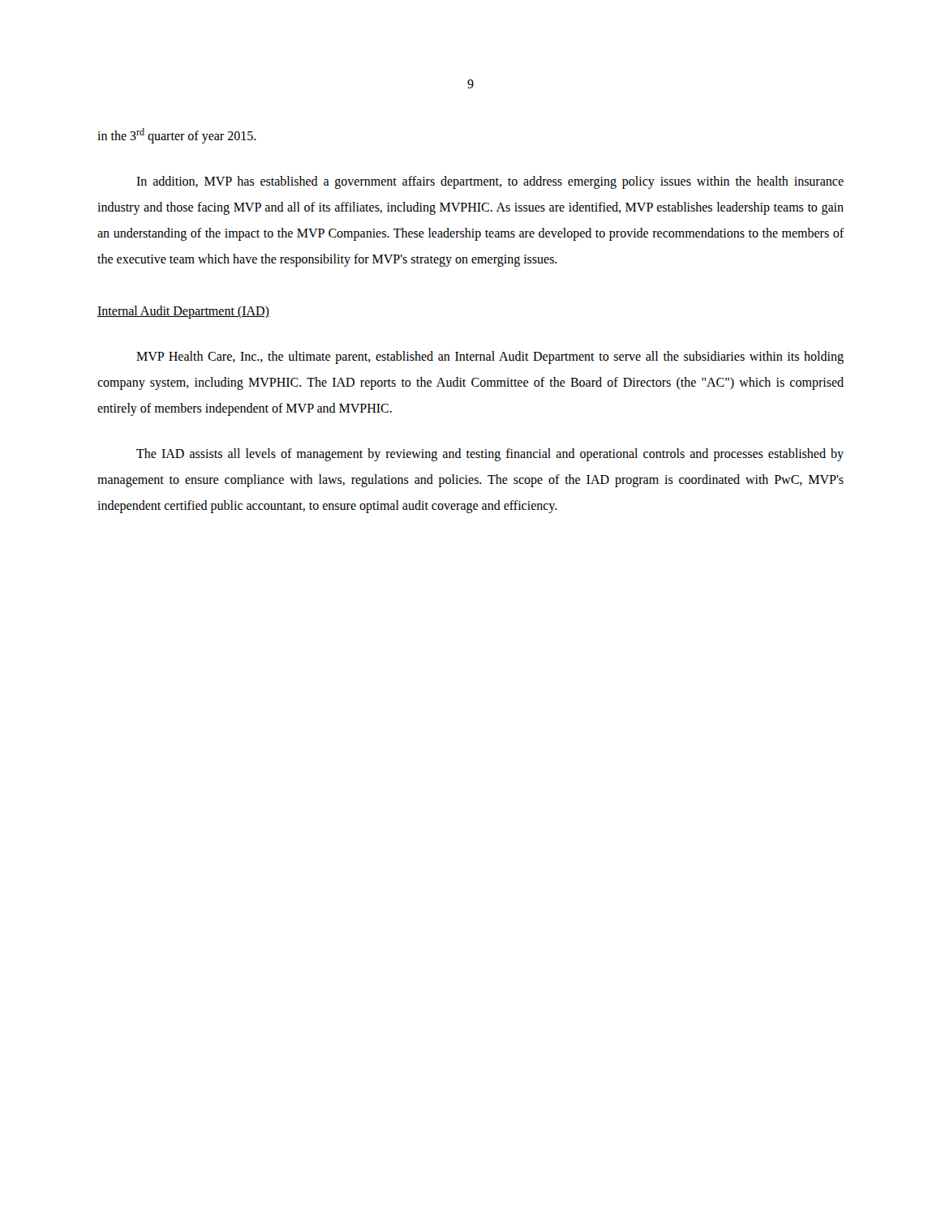9
in the 3rd quarter of year 2015.
In addition, MVP has established a government affairs department, to address emerging policy issues within the health insurance industry and those facing MVP and all of its affiliates, including MVPHIC. As issues are identified, MVP establishes leadership teams to gain an understanding of the impact to the MVP Companies. These leadership teams are developed to provide recommendations to the members of the executive team which have the responsibility for MVP's strategy on emerging issues.
Internal Audit Department (IAD)
MVP Health Care, Inc., the ultimate parent, established an Internal Audit Department to serve all the subsidiaries within its holding company system, including MVPHIC. The IAD reports to the Audit Committee of the Board of Directors (the "AC") which is comprised entirely of members independent of MVP and MVPHIC.
The IAD assists all levels of management by reviewing and testing financial and operational controls and processes established by management to ensure compliance with laws, regulations and policies. The scope of the IAD program is coordinated with PwC, MVP's independent certified public accountant, to ensure optimal audit coverage and efficiency.